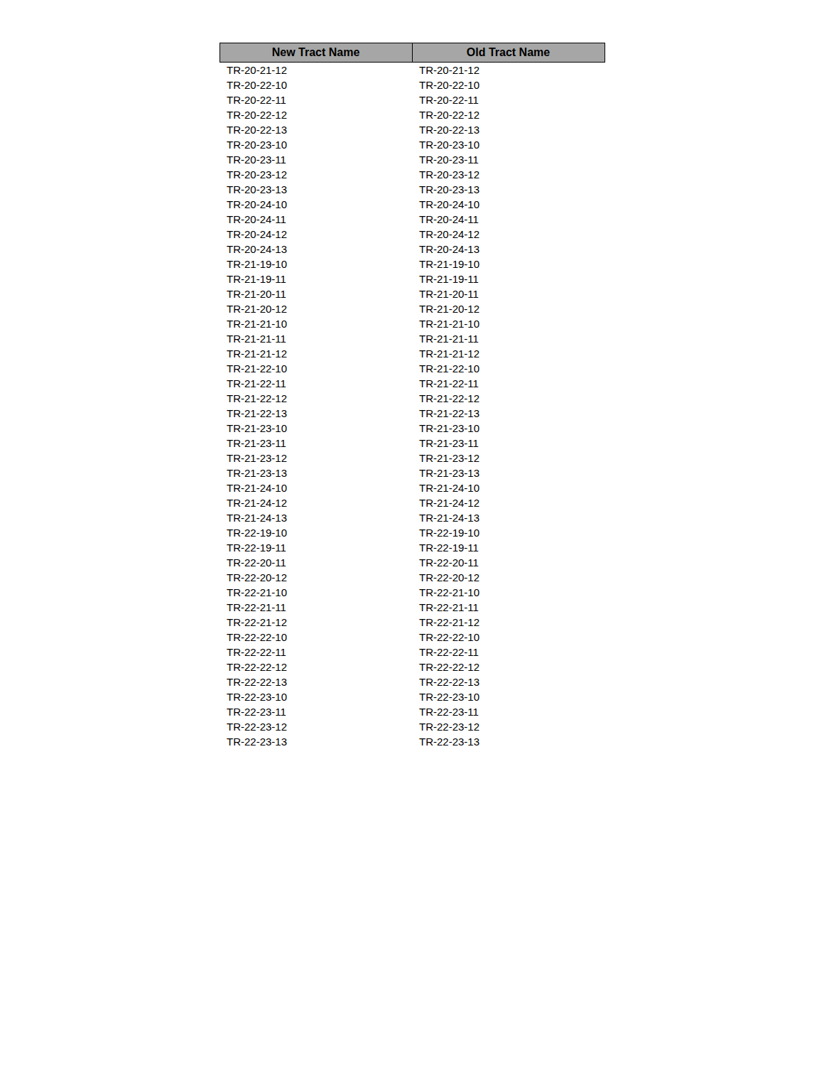| New Tract Name | Old Tract Name |
| --- | --- |
| TR-20-21-12 | TR-20-21-12 |
| TR-20-22-10 | TR-20-22-10 |
| TR-20-22-11 | TR-20-22-11 |
| TR-20-22-12 | TR-20-22-12 |
| TR-20-22-13 | TR-20-22-13 |
| TR-20-23-10 | TR-20-23-10 |
| TR-20-23-11 | TR-20-23-11 |
| TR-20-23-12 | TR-20-23-12 |
| TR-20-23-13 | TR-20-23-13 |
| TR-20-24-10 | TR-20-24-10 |
| TR-20-24-11 | TR-20-24-11 |
| TR-20-24-12 | TR-20-24-12 |
| TR-20-24-13 | TR-20-24-13 |
| TR-21-19-10 | TR-21-19-10 |
| TR-21-19-11 | TR-21-19-11 |
| TR-21-20-11 | TR-21-20-11 |
| TR-21-20-12 | TR-21-20-12 |
| TR-21-21-10 | TR-21-21-10 |
| TR-21-21-11 | TR-21-21-11 |
| TR-21-21-12 | TR-21-21-12 |
| TR-21-22-10 | TR-21-22-10 |
| TR-21-22-11 | TR-21-22-11 |
| TR-21-22-12 | TR-21-22-12 |
| TR-21-22-13 | TR-21-22-13 |
| TR-21-23-10 | TR-21-23-10 |
| TR-21-23-11 | TR-21-23-11 |
| TR-21-23-12 | TR-21-23-12 |
| TR-21-23-13 | TR-21-23-13 |
| TR-21-24-10 | TR-21-24-10 |
| TR-21-24-12 | TR-21-24-12 |
| TR-21-24-13 | TR-21-24-13 |
| TR-22-19-10 | TR-22-19-10 |
| TR-22-19-11 | TR-22-19-11 |
| TR-22-20-11 | TR-22-20-11 |
| TR-22-20-12 | TR-22-20-12 |
| TR-22-21-10 | TR-22-21-10 |
| TR-22-21-11 | TR-22-21-11 |
| TR-22-21-12 | TR-22-21-12 |
| TR-22-22-10 | TR-22-22-10 |
| TR-22-22-11 | TR-22-22-11 |
| TR-22-22-12 | TR-22-22-12 |
| TR-22-22-13 | TR-22-22-13 |
| TR-22-23-10 | TR-22-23-10 |
| TR-22-23-11 | TR-22-23-11 |
| TR-22-23-12 | TR-22-23-12 |
| TR-22-23-13 | TR-22-23-13 |